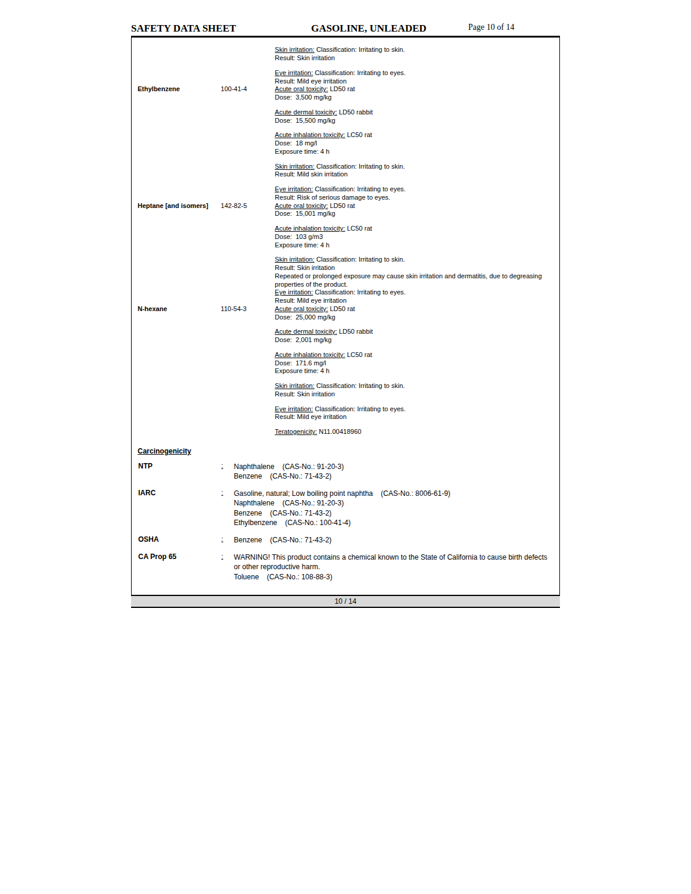SAFETY DATA SHEET
GASOLINE, UNLEADED
Page 10 of 14
| | | Skin irritation: Classification: Irritating to skin. Result: Skin irritation Eye irritation: Classification: Irritating to eyes. Result: Mild eye irritation |
| Ethylbenzene | 100-41-4 | Acute oral toxicity: LD50 rat Dose: 3,500 mg/kg Acute dermal toxicity: LD50 rabbit Dose: 15,500 mg/kg Acute inhalation toxicity: LC50 rat Dose: 18 mg/l Exposure time: 4 h Skin irritation: Classification: Irritating to skin. Result: Mild skin irritation Eye irritation: Classification: Irritating to eyes. Result: Risk of serious damage to eyes. |
| Heptane [and isomers] | 142-82-5 | Acute oral toxicity: LD50 rat Dose: 15,001 mg/kg Acute inhalation toxicity: LC50 rat Dose: 103 g/m3 Exposure time: 4 h Skin irritation: Classification: Irritating to skin. Result: Skin irritation Repeated or prolonged exposure may cause skin irritation and dermatitis, due to degreasing properties of the product. Eye irritation: Classification: Irritating to eyes. Result: Mild eye irritation |
| N-hexane | 110-54-3 | Acute oral toxicity: LD50 rat Dose: 25,000 mg/kg Acute dermal toxicity: LD50 rabbit Dose: 2,001 mg/kg Acute inhalation toxicity: LC50 rat Dose: 171.6 mg/l Exposure time: 4 h Skin irritation: Classification: Irritating to skin. Result: Skin irritation Eye irritation: Classification: Irritating to eyes. Result: Mild eye irritation Teratogenicity: N11.00418960 |
Carcinogenicity
| NTP | : | Naphthalene (CAS-No.: 91-20-3) Benzene (CAS-No.: 71-43-2) |
| IARC | : | Gasoline, natural; Low boiling point naphtha (CAS-No.: 8006-61-9) Naphthalene (CAS-No.: 91-20-3) Benzene (CAS-No.: 71-43-2) Ethylbenzene (CAS-No.: 100-41-4) |
| OSHA | : | Benzene (CAS-No.: 71-43-2) |
| CA Prop 65 | : | WARNING! This product contains a chemical known to the State of California to cause birth defects or other reproductive harm. Toluene (CAS-No.: 108-88-3) |
10 / 14